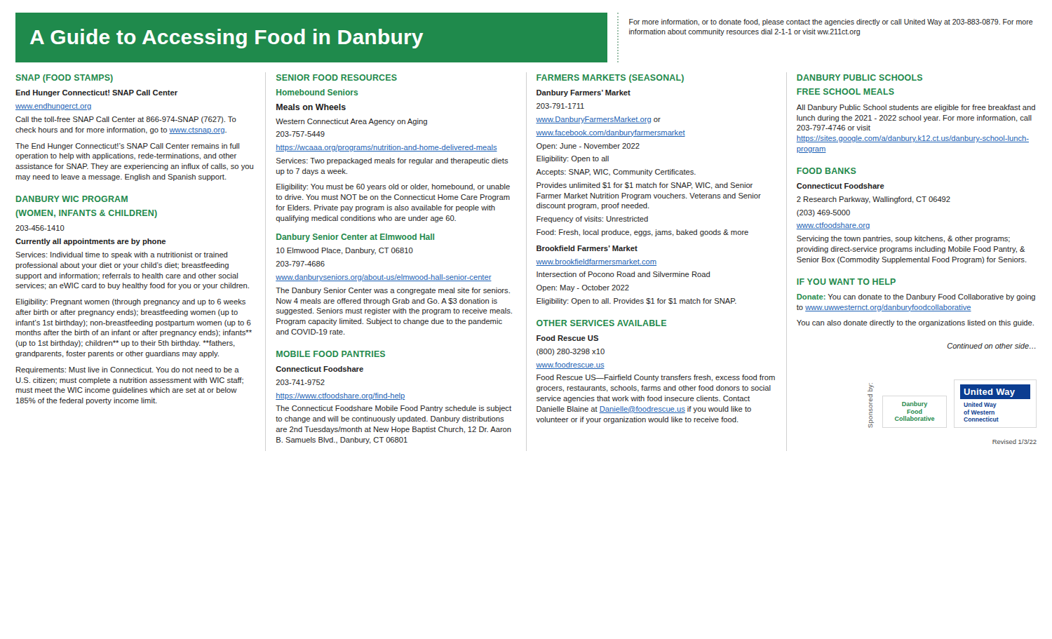A Guide to Accessing Food in Danbury
For more information, or to donate food, please contact the agencies directly or call United Way at 203-883-0879. For more information about community resources dial 2-1-1 or visit ww.211ct.org
SNAP (Food Stamps)
End Hunger Connecticut! SNAP Call Center
www.endhungerct.org
Call the toll-free SNAP Call Center at 866-974-SNAP (7627). To check hours and for more information, go to www.ctsnap.org.
The End Hunger Connecticut!’s SNAP Call Center remains in full operation to help with applications, rede-terminations, and other assistance for SNAP. They are experiencing an influx of calls, so you may need to leave a message. English and Spanish support.
DANBURY WIC PROGRAM
(Women, Infants & Children)
203-456-1410
Currently all appointments are by phone
Services: Individual time to speak with a nutritionist or trained professional about your diet or your child’s diet; breastfeeding support and information; referrals to health care and other social services; an eWIC card to buy healthy food for you or your children.
Eligibility: Pregnant women (through pregnancy and up to 6 weeks after birth or after pregnancy ends); breastfeeding women (up to infant’s 1st birthday); non-breastfeeding postpartum women (up to 6 months after the birth of an infant or after pregnancy ends); infants** (up to 1st birthday); children** up to their 5th birthday. **fathers, grandparents, foster parents or other guardians may apply.
Requirements: Must live in Connecticut. You do not need to be a U.S. citizen; must complete a nutrition assessment with WIC staff; must meet the WIC income guidelines which are set at or below 185% of the federal poverty income limit.
SENIOR FOOD RESOURCES
Homebound Seniors
Meals on Wheels
Western Connecticut Area Agency on Aging
203-757-5449
https://wcaaa.org/programs/nutrition-and-home-delivered-meals
Services: Two prepackaged meals for regular and therapeutic diets up to 7 days a week.
Eligibility: You must be 60 years old or older, homebound, or unable to drive. You must NOT be on the Connecticut Home Care Program for Elders. Private pay program is also available for people with qualifying medical conditions who are under age 60.
Danbury Senior Center at Elmwood Hall
10 Elmwood Place, Danbury, CT 06810
203-797-4686
www.danburyseniors.org/about-us/elmwood-hall-senior-center
The Danbury Senior Center was a congregate meal site for seniors. Now 4 meals are offered through Grab and Go. A $3 donation is suggested. Seniors must register with the program to receive meals. Program capacity limited. Subject to change due to the pandemic and COVID-19 rate.
MOBILE FOOD PANTRIES
Connecticut Foodshare
203-741-9752
https://www.ctfoodshare.org/find-help
The Connecticut Foodshare Mobile Food Pantry schedule is subject to change and will be continuously updated. Danbury distributions are 2nd Tuesdays/month at New Hope Baptist Church, 12 Dr. Aaron B. Samuels Blvd., Danbury, CT 06801
FARMERS MARKETS (SEASONAL)
Danbury Farmers’ Market
203-791-1711
www.DanburyFarmersMarket.org or
www.facebook.com/danburyfarmersmarket
Open: June - November 2022
Eligibility: Open to all
Accepts: SNAP, WIC, Community Certificates.
Provides unlimited $1 for $1 match for SNAP, WIC, and Senior Farmer Market Nutrition Program vouchers. Veterans and Senior discount program, proof needed.
Frequency of visits: Unrestricted
Food: Fresh, local produce, eggs, jams, baked goods & more
Brookfield Farmers’ Market
www.brookfieldfarmersmarket.com
Intersection of Pocono Road and Silvermine Road
Open: May - October 2022
Eligibility: Open to all. Provides $1 for $1 match for SNAP.
OTHER SERVICES AVAILABLE
Food Rescue US
(800) 280-3298 x10
www.foodrescue.us
Food Rescue US—Fairfield County transfers fresh, excess food from grocers, restaurants, schools, farms and other food donors to social service agencies that work with food insecure clients. Contact Danielle Blaine at Danielle@foodrescue.us if you would like to volunteer or if your organization would like to receive food.
DANBURY PUBLIC SCHOOLS
FREE SCHOOL MEALS
All Danbury Public School students are eligible for free breakfast and lunch during the 2021 - 2022 school year. For more information, call 203-797-4746 or visit https://sites.google.com/a/danbury.k12.ct.us/danbury-school-lunch-program
FOOD BANKS
Connecticut Foodshare
2 Research Parkway, Wallingford, CT 06492
(203) 469-5000
www.ctfoodshare.org
Servicing the town pantries, soup kitchens, & other programs; providing direct-service programs including Mobile Food Pantry, & Senior Box (Commodity Supplemental Food Program) for Seniors.
IF YOU WANT TO HELP
Donate: You can donate to the Danbury Food Collaborative by going to www.uwwesternct.org/danburyfoodcollaborative
You can also donate directly to the organizations listed on this guide.
Continued on other side…
Sponsored by:
Danbury
Food
Collaborative
United Way United Way
of Western Connecticut
Revised 1/3/22